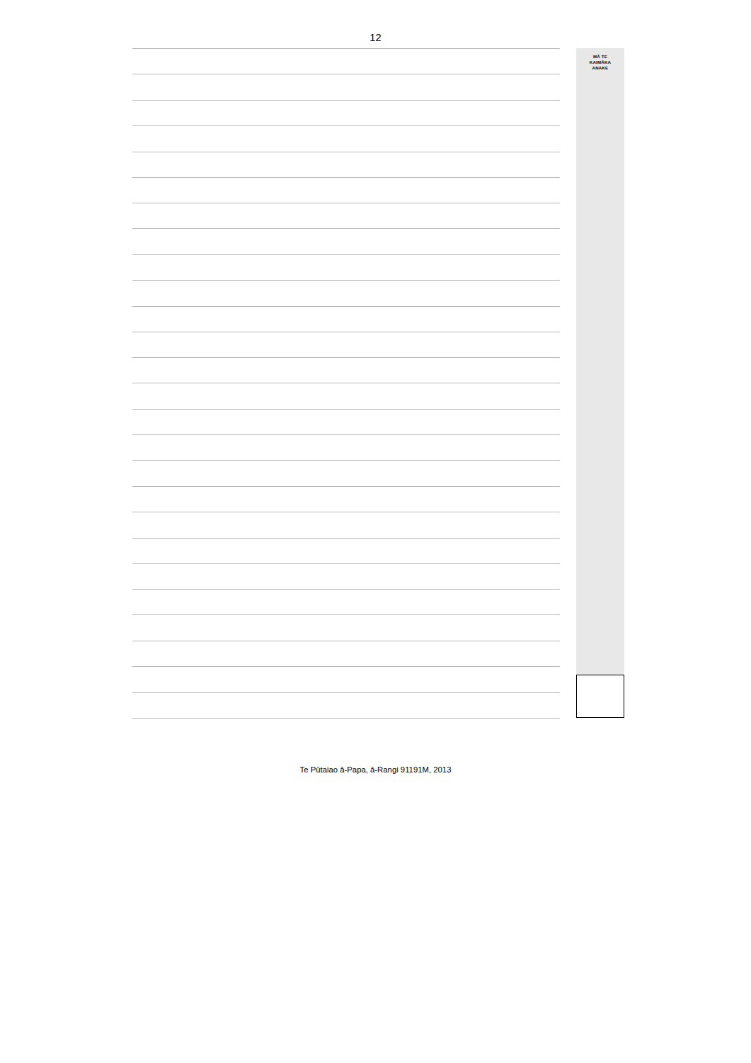12
MĀ TE
KAIMĀKA
ANAKE
Te Pūtaiao ā-Papa, ā-Rangi 91191M, 2013